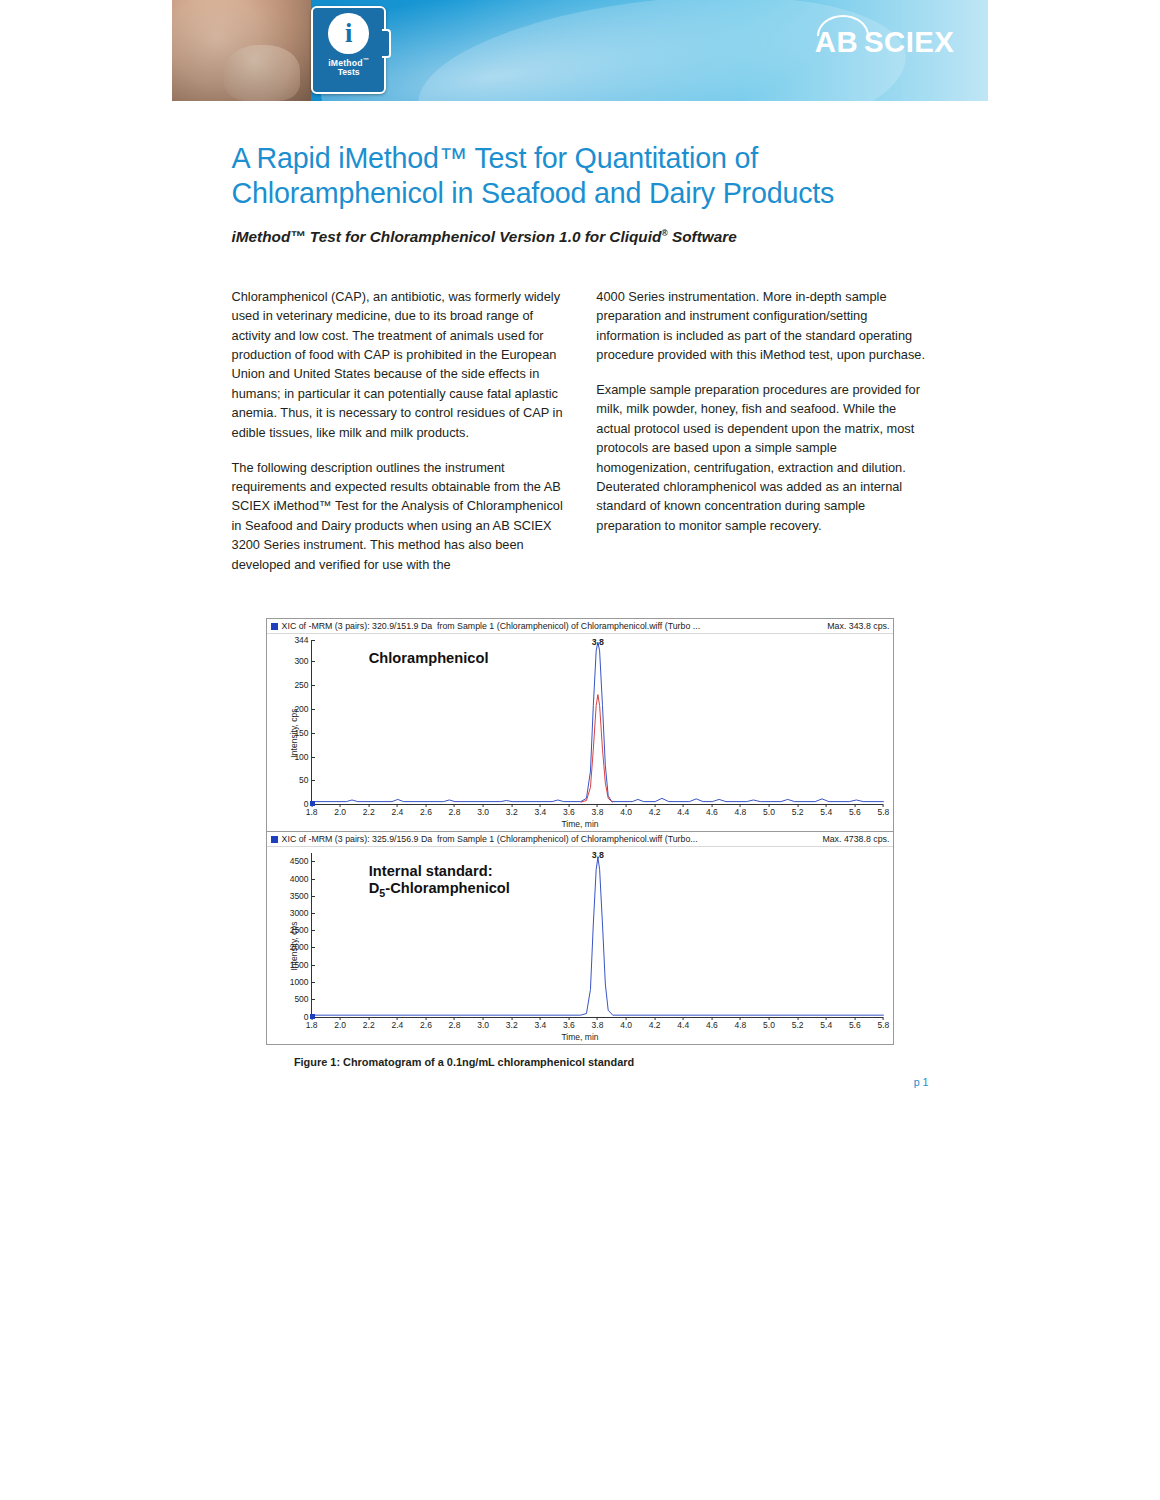i
iMethod™
Tests
AB SCIEX
A Rapid iMethod™ Test for Quantitation of Chloramphenicol in Seafood and Dairy Products
iMethod™ Test for Chloramphenicol Version 1.0 for Cliquid® Software
Chloramphenicol (CAP), an antibiotic, was formerly widely used in veterinary medicine, due to its broad range of activity and low cost. The treatment of animals used for production of food with CAP is prohibited in the European Union and United States because of the side effects in humans; in particular it can potentially cause fatal aplastic anemia. Thus, it is necessary to control residues of CAP in edible tissues, like milk and milk products.
The following description outlines the instrument requirements and expected results obtainable from the AB SCIEX iMethod™ Test for the Analysis of Chloramphenicol in Seafood and Dairy products when using an AB SCIEX 3200 Series instrument. This method has also been developed and verified for use with the
4000 Series instrumentation. More in-depth sample preparation and instrument configuration/setting information is included as part of the standard operating procedure provided with this iMethod test, upon purchase.
Example sample preparation procedures are provided for milk, milk powder, honey, fish and seafood. While the actual protocol used is dependent upon the matrix, most protocols are based upon a simple sample homogenization, centrifugation, extraction and dilution. Deuterated chloramphenicol was added as an internal standard of known concentration during sample preparation to monitor sample recovery.
XIC of -MRM (3 pairs): 320.9/151.9 Da from Sample 1 (Chloramphenicol) of Chloramphenicol.wiff (Turbo ...
Max. 343.8 cps.
Intensity, cps
Time, min
344
300
250
200
150
100
50
0
1.8
2.0
2.2
2.4
2.6
2.8
3.0
3.2
3.4
3.6
3.8
4.0
4.2
4.4
4.6
4.8
5.0
5.2
5.4
5.6
5.8
Chloramphenicol
3.8
XIC of -MRM (3 pairs): 325.9/156.9 Da from Sample 1 (Chloramphenicol) of Chloramphenicol.wiff (Turbo...
Max. 4738.8 cps.
Intensity, cps
Time, min
4500
4000
3500
3000
2500
2000
1500
1000
500
0
1.8
2.0
2.2
2.4
2.6
2.8
3.0
3.2
3.4
3.6
3.8
4.0
4.2
4.4
4.6
4.8
5.0
5.2
5.4
5.6
5.8
Internal standard:
D5-Chloramphenicol
3.8
Figure 1: Chromatogram of a 0.1ng/mL chloramphenicol standard
p 1